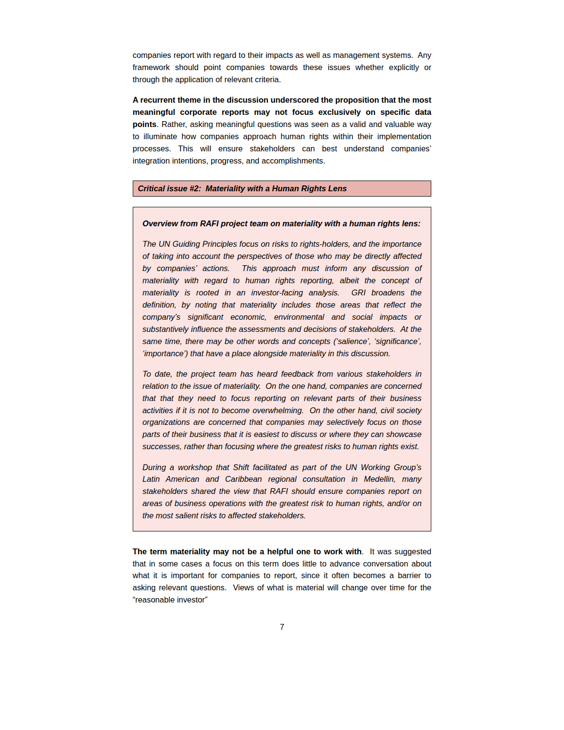companies report with regard to their impacts as well as management systems. Any framework should point companies towards these issues whether explicitly or through the application of relevant criteria.
A recurrent theme in the discussion underscored the proposition that the most meaningful corporate reports may not focus exclusively on specific data points. Rather, asking meaningful questions was seen as a valid and valuable way to illuminate how companies approach human rights within their implementation processes. This will ensure stakeholders can best understand companies’ integration intentions, progress, and accomplishments.
Critical issue #2: Materiality with a Human Rights Lens
Overview from RAFI project team on materiality with a human rights lens:
The UN Guiding Principles focus on risks to rights-holders, and the importance of taking into account the perspectives of those who may be directly affected by companies’ actions. This approach must inform any discussion of materiality with regard to human rights reporting, albeit the concept of materiality is rooted in an investor-facing analysis. GRI broadens the definition, by noting that materiality includes those areas that reflect the company’s significant economic, environmental and social impacts or substantively influence the assessments and decisions of stakeholders. At the same time, there may be other words and concepts (‘salience’, ‘significance’, ‘importance’) that have a place alongside materiality in this discussion.
To date, the project team has heard feedback from various stakeholders in relation to the issue of materiality. On the one hand, companies are concerned that that they need to focus reporting on relevant parts of their business activities if it is not to become overwhelming. On the other hand, civil society organizations are concerned that companies may selectively focus on those parts of their business that it is easiest to discuss or where they can showcase successes, rather than focusing where the greatest risks to human rights exist.
During a workshop that Shift facilitated as part of the UN Working Group’s Latin American and Caribbean regional consultation in Medellin, many stakeholders shared the view that RAFI should ensure companies report on areas of business operations with the greatest risk to human rights, and/or on the most salient risks to affected stakeholders.
The term materiality may not be a helpful one to work with. It was suggested that in some cases a focus on this term does little to advance conversation about what it is important for companies to report, since it often becomes a barrier to asking relevant questions. Views of what is material will change over time for the “reasonable investor”
7